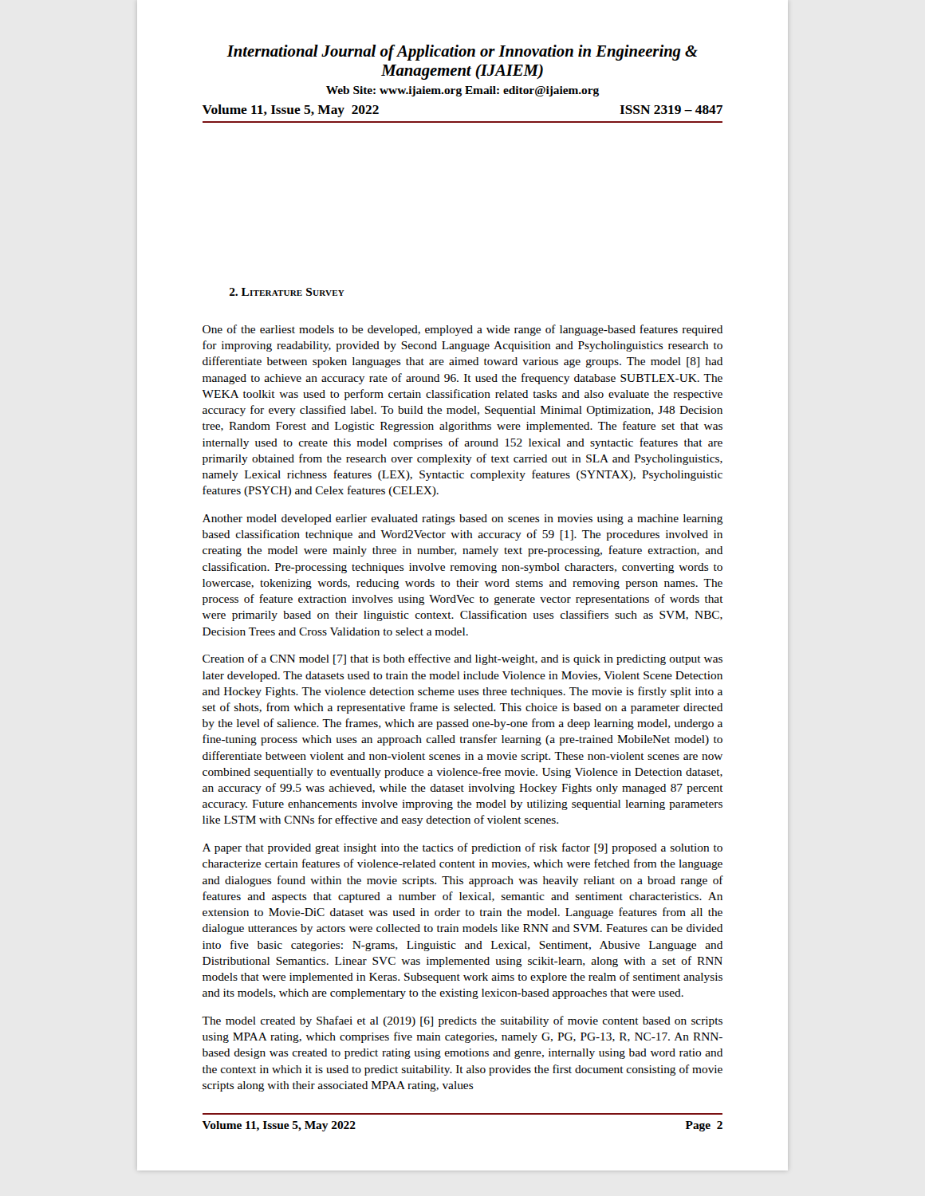International Journal of Application or Innovation in Engineering & Management (IJAIEM)
Web Site: www.ijaiem.org Email: editor@ijaiem.org
Volume 11, Issue 5, May 2022 ISSN 2319 – 4847
2. Literature Survey
One of the earliest models to be developed, employed a wide range of language-based features required for improving readability, provided by Second Language Acquisition and Psycholinguistics research to differentiate between spoken languages that are aimed toward various age groups. The model [8] had managed to achieve an accuracy rate of around 96. It used the frequency database SUBTLEX-UK. The WEKA toolkit was used to perform certain classification related tasks and also evaluate the respective accuracy for every classified label. To build the model, Sequential Minimal Optimization, J48 Decision tree, Random Forest and Logistic Regression algorithms were implemented. The feature set that was internally used to create this model comprises of around 152 lexical and syntactic features that are primarily obtained from the research over complexity of text carried out in SLA and Psycholinguistics, namely Lexical richness features (LEX), Syntactic complexity features (SYNTAX), Psycholinguistic features (PSYCH) and Celex features (CELEX).
Another model developed earlier evaluated ratings based on scenes in movies using a machine learning based classification technique and Word2Vector with accuracy of 59 [1]. The procedures involved in creating the model were mainly three in number, namely text pre-processing, feature extraction, and classification. Pre-processing techniques involve removing non-symbol characters, converting words to lowercase, tokenizing words, reducing words to their word stems and removing person names. The process of feature extraction involves using WordVec to generate vector representations of words that were primarily based on their linguistic context. Classification uses classifiers such as SVM, NBC, Decision Trees and Cross Validation to select a model.
Creation of a CNN model [7] that is both effective and light-weight, and is quick in predicting output was later developed. The datasets used to train the model include Violence in Movies, Violent Scene Detection and Hockey Fights. The violence detection scheme uses three techniques. The movie is firstly split into a set of shots, from which a representative frame is selected. This choice is based on a parameter directed by the level of salience. The frames, which are passed one-by-one from a deep learning model, undergo a fine-tuning process which uses an approach called transfer learning (a pre-trained MobileNet model) to differentiate between violent and non-violent scenes in a movie script. These non-violent scenes are now combined sequentially to eventually produce a violence-free movie. Using Violence in Detection dataset, an accuracy of 99.5 was achieved, while the dataset involving Hockey Fights only managed 87 percent accuracy. Future enhancements involve improving the model by utilizing sequential learning parameters like LSTM with CNNs for effective and easy detection of violent scenes.
A paper that provided great insight into the tactics of prediction of risk factor [9] proposed a solution to characterize certain features of violence-related content in movies, which were fetched from the language and dialogues found within the movie scripts. This approach was heavily reliant on a broad range of features and aspects that captured a number of lexical, semantic and sentiment characteristics. An extension to Movie-DiC dataset was used in order to train the model. Language features from all the dialogue utterances by actors were collected to train models like RNN and SVM. Features can be divided into five basic categories: N-grams, Linguistic and Lexical, Sentiment, Abusive Language and Distributional Semantics. Linear SVC was implemented using scikit-learn, along with a set of RNN models that were implemented in Keras. Subsequent work aims to explore the realm of sentiment analysis and its models, which are complementary to the existing lexicon-based approaches that were used.
The model created by Shafaei et al (2019) [6] predicts the suitability of movie content based on scripts using MPAA rating, which comprises five main categories, namely G, PG, PG-13, R, NC-17. An RNN-based design was created to predict rating using emotions and genre, internally using bad word ratio and the context in which it is used to predict suitability. It also provides the first document consisting of movie scripts along with their associated MPAA rating, values
Volume 11, Issue 5, May 2022 Page 2